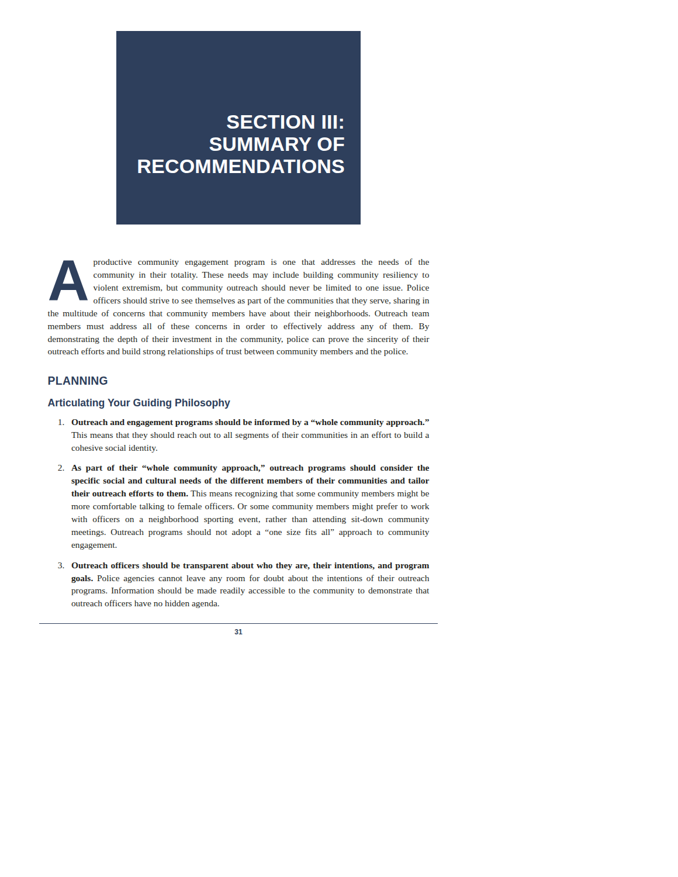Section III:
Summary of
Recommendations
Aproductive community engagement program is one that addresses the needs of the community in their totality. These needs may include building community resiliency to violent extremism, but community outreach should never be limited to one issue. Police officers should strive to see themselves as part of the communities that they serve, sharing in the multitude of concerns that community members have about their neighborhoods. Outreach team members must address all of these concerns in order to effectively address any of them. By demonstrating the depth of their investment in the community, police can prove the sincerity of their outreach efforts and build strong relationships of trust between community members and the police.
Planning
Articulating Your Guiding Philosophy
Outreach and engagement programs should be informed by a “whole community approach.” This means that they should reach out to all segments of their communities in an effort to build a cohesive social identity.
As part of their “whole community approach,” outreach programs should consider the specific social and cultural needs of the different members of their communities and tailor their outreach efforts to them. This means recognizing that some community members might be more comfortable talking to female officers. Or some community members might prefer to work with officers on a neighborhood sporting event, rather than attending sit-down community meetings. Outreach programs should not adopt a “one size fits all” approach to community engagement.
Outreach officers should be transparent about who they are, their intentions, and program goals. Police agencies cannot leave any room for doubt about the intentions of their outreach programs. Information should be made readily accessible to the community to demonstrate that outreach officers have no hidden agenda.
31